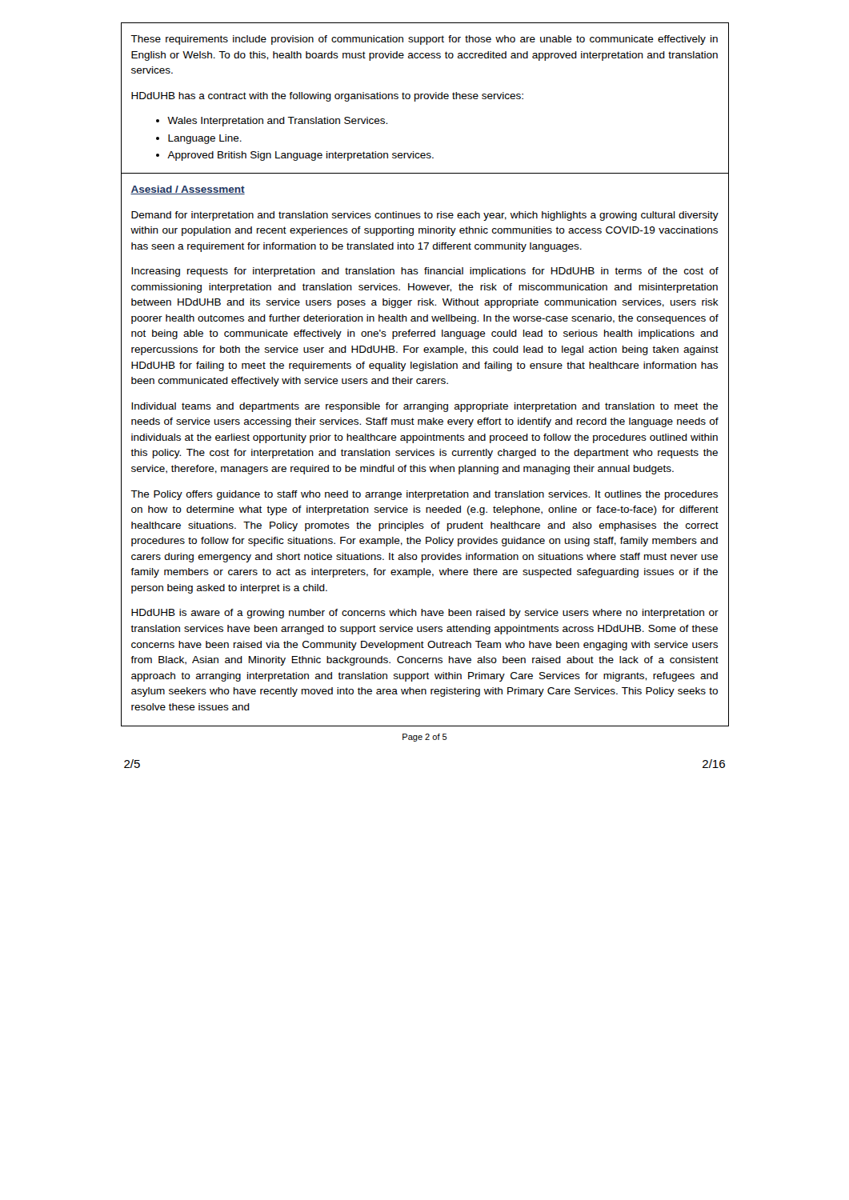These requirements include provision of communication support for those who are unable to communicate effectively in English or Welsh. To do this, health boards must provide access to accredited and approved interpretation and translation services.
HDdUHB has a contract with the following organisations to provide these services:
Wales Interpretation and Translation Services.
Language Line.
Approved British Sign Language interpretation services.
Asesiad / Assessment
Demand for interpretation and translation services continues to rise each year, which highlights a growing cultural diversity within our population and recent experiences of supporting minority ethnic communities to access COVID-19 vaccinations has seen a requirement for information to be translated into 17 different community languages.
Increasing requests for interpretation and translation has financial implications for HDdUHB in terms of the cost of commissioning interpretation and translation services. However, the risk of miscommunication and misinterpretation between HDdUHB and its service users poses a bigger risk. Without appropriate communication services, users risk poorer health outcomes and further deterioration in health and wellbeing. In the worse-case scenario, the consequences of not being able to communicate effectively in one's preferred language could lead to serious health implications and repercussions for both the service user and HDdUHB. For example, this could lead to legal action being taken against HDdUHB for failing to meet the requirements of equality legislation and failing to ensure that healthcare information has been communicated effectively with service users and their carers.
Individual teams and departments are responsible for arranging appropriate interpretation and translation to meet the needs of service users accessing their services. Staff must make every effort to identify and record the language needs of individuals at the earliest opportunity prior to healthcare appointments and proceed to follow the procedures outlined within this policy. The cost for interpretation and translation services is currently charged to the department who requests the service, therefore, managers are required to be mindful of this when planning and managing their annual budgets.
The Policy offers guidance to staff who need to arrange interpretation and translation services. It outlines the procedures on how to determine what type of interpretation service is needed (e.g. telephone, online or face-to-face) for different healthcare situations. The Policy promotes the principles of prudent healthcare and also emphasises the correct procedures to follow for specific situations. For example, the Policy provides guidance on using staff, family members and carers during emergency and short notice situations. It also provides information on situations where staff must never use family members or carers to act as interpreters, for example, where there are suspected safeguarding issues or if the person being asked to interpret is a child.
HDdUHB is aware of a growing number of concerns which have been raised by service users where no interpretation or translation services have been arranged to support service users attending appointments across HDdUHB. Some of these concerns have been raised via the Community Development Outreach Team who have been engaging with service users from Black, Asian and Minority Ethnic backgrounds. Concerns have also been raised about the lack of a consistent approach to arranging interpretation and translation support within Primary Care Services for migrants, refugees and asylum seekers who have recently moved into the area when registering with Primary Care Services. This Policy seeks to resolve these issues and
Page 2 of 5
2/5 2/16